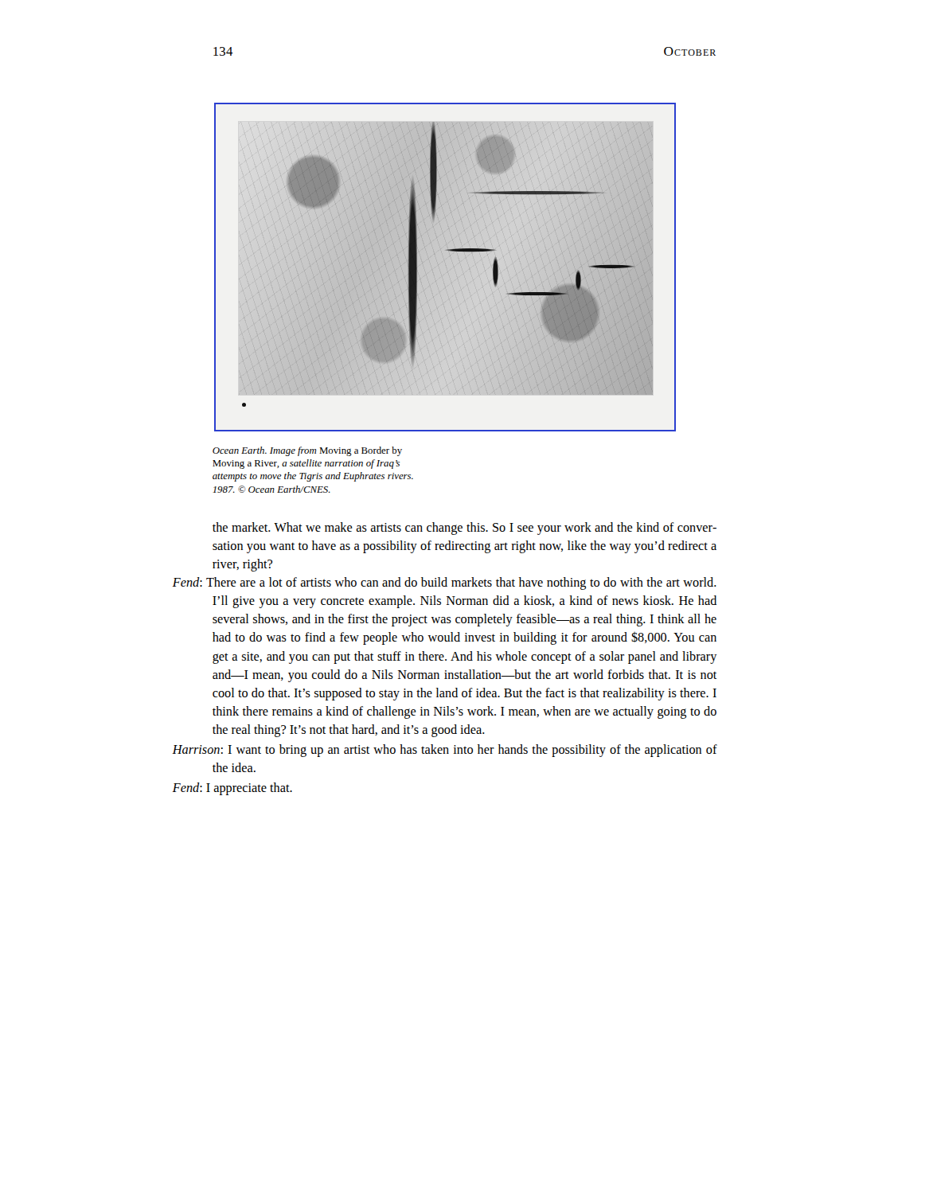134 October
Ocean Earth. Image from Moving a Border by
Moving a River, a satellite narration of Iraq’s
attempts to move the Tigris and Euphrates rivers.
1987. © Ocean Earth/CNES.
the market. What we make as artists can change this. So I see your work and the kind of conversation you want to have as a possibility of redirecting art right now, like the way you’d redirect a river, right?
Fend: There are a lot of artists who can and do build markets that have nothing to do with the art world. I’ll give you a very concrete example. Nils Norman did a kiosk, a kind of news kiosk. He had several shows, and in the first the project was completely feasible—as a real thing. I think all he had to do was to find a few people who would invest in building it for around $8,000. You can get a site, and you can put that stuff in there. And his whole concept of a solar panel and library and—I mean, you could do a Nils Norman installation—but the art world forbids that. It is not cool to do that. It’s supposed to stay in the land of idea. But the fact is that realizability is there. I think there remains a kind of challenge in Nils’s work. I mean, when are we actually going to do the real thing? It’s not that hard, and it’s a good idea.
Harrison: I want to bring up an artist who has taken into her hands the possibility of the application of the idea.
Fend: I appreciate that.